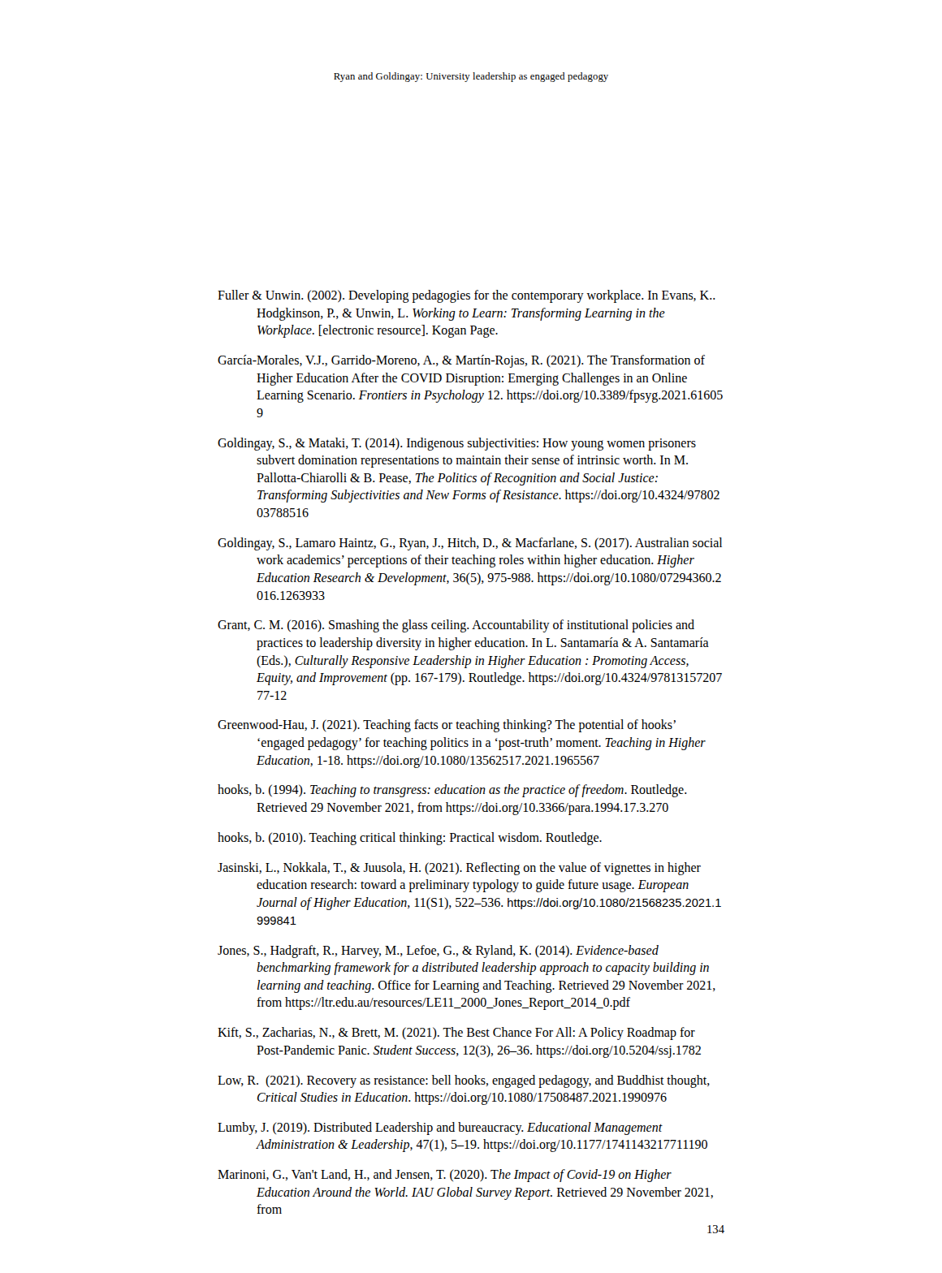Ryan and Goldingay: University leadership as engaged pedagogy
Fuller & Unwin. (2002). Developing pedagogies for the contemporary workplace. In Evans, K.. Hodgkinson, P., & Unwin, L. Working to Learn: Transforming Learning in the Workplace. [electronic resource]. Kogan Page.
García-Morales, V.J., Garrido-Moreno, A., & Martín-Rojas, R. (2021). The Transformation of Higher Education After the COVID Disruption: Emerging Challenges in an Online Learning Scenario. Frontiers in Psychology 12. https://doi.org/10.3389/fpsyg.2021.616059
Goldingay, S., & Mataki, T. (2014). Indigenous subjectivities: How young women prisoners subvert domination representations to maintain their sense of intrinsic worth. In M. Pallotta-Chiarolli & B. Pease, The Politics of Recognition and Social Justice: Transforming Subjectivities and New Forms of Resistance. https://doi.org/10.4324/9780203788516
Goldingay, S., Lamaro Haintz, G., Ryan, J., Hitch, D., & Macfarlane, S. (2017). Australian social work academics’ perceptions of their teaching roles within higher education. Higher Education Research & Development, 36(5), 975-988. https://doi.org/10.1080/07294360.2016.1263933
Grant, C. M. (2016). Smashing the glass ceiling. Accountability of institutional policies and practices to leadership diversity in higher education. In L. Santamaría & A. Santamaría (Eds.), Culturally Responsive Leadership in Higher Education : Promoting Access, Equity, and Improvement (pp. 167-179). Routledge. https://doi.org/10.4324/9781315720777-12
Greenwood-Hau, J. (2021). Teaching facts or teaching thinking? The potential of hooks’ ‘engaged pedagogy’ for teaching politics in a ‘post-truth’ moment. Teaching in Higher Education, 1-18. https://doi.org/10.1080/13562517.2021.1965567
hooks, b. (1994). Teaching to transgress: education as the practice of freedom. Routledge. Retrieved 29 November 2021, from https://doi.org/10.3366/para.1994.17.3.270
hooks, b. (2010). Teaching critical thinking: Practical wisdom. Routledge.
Jasinski, L., Nokkala, T., & Juusola, H. (2021). Reflecting on the value of vignettes in higher education research: toward a preliminary typology to guide future usage. European Journal of Higher Education, 11(S1), 522–536. https://doi.org/10.1080/21568235.2021.1999841
Jones, S., Hadgraft, R., Harvey, M., Lefoe, G., & Ryland, K. (2014). Evidence-based benchmarking framework for a distributed leadership approach to capacity building in learning and teaching. Office for Learning and Teaching. Retrieved 29 November 2021, from https://ltr.edu.au/resources/LE11_2000_Jones_Report_2014_0.pdf
Kift, S., Zacharias, N., & Brett, M. (2021). The Best Chance For All: A Policy Roadmap for Post-Pandemic Panic. Student Success, 12(3), 26–36. https://doi.org/10.5204/ssj.1782
Low, R. (2021). Recovery as resistance: bell hooks, engaged pedagogy, and Buddhist thought, Critical Studies in Education. https://doi.org/10.1080/17508487.2021.1990976
Lumby, J. (2019). Distributed Leadership and bureaucracy. Educational Management Administration & Leadership, 47(1), 5–19. https://doi.org/10.1177/1741143217711190
Marinoni, G., Van't Land, H., and Jensen, T. (2020). The Impact of Covid-19 on Higher Education Around the World. IAU Global Survey Report. Retrieved 29 November 2021, from
134